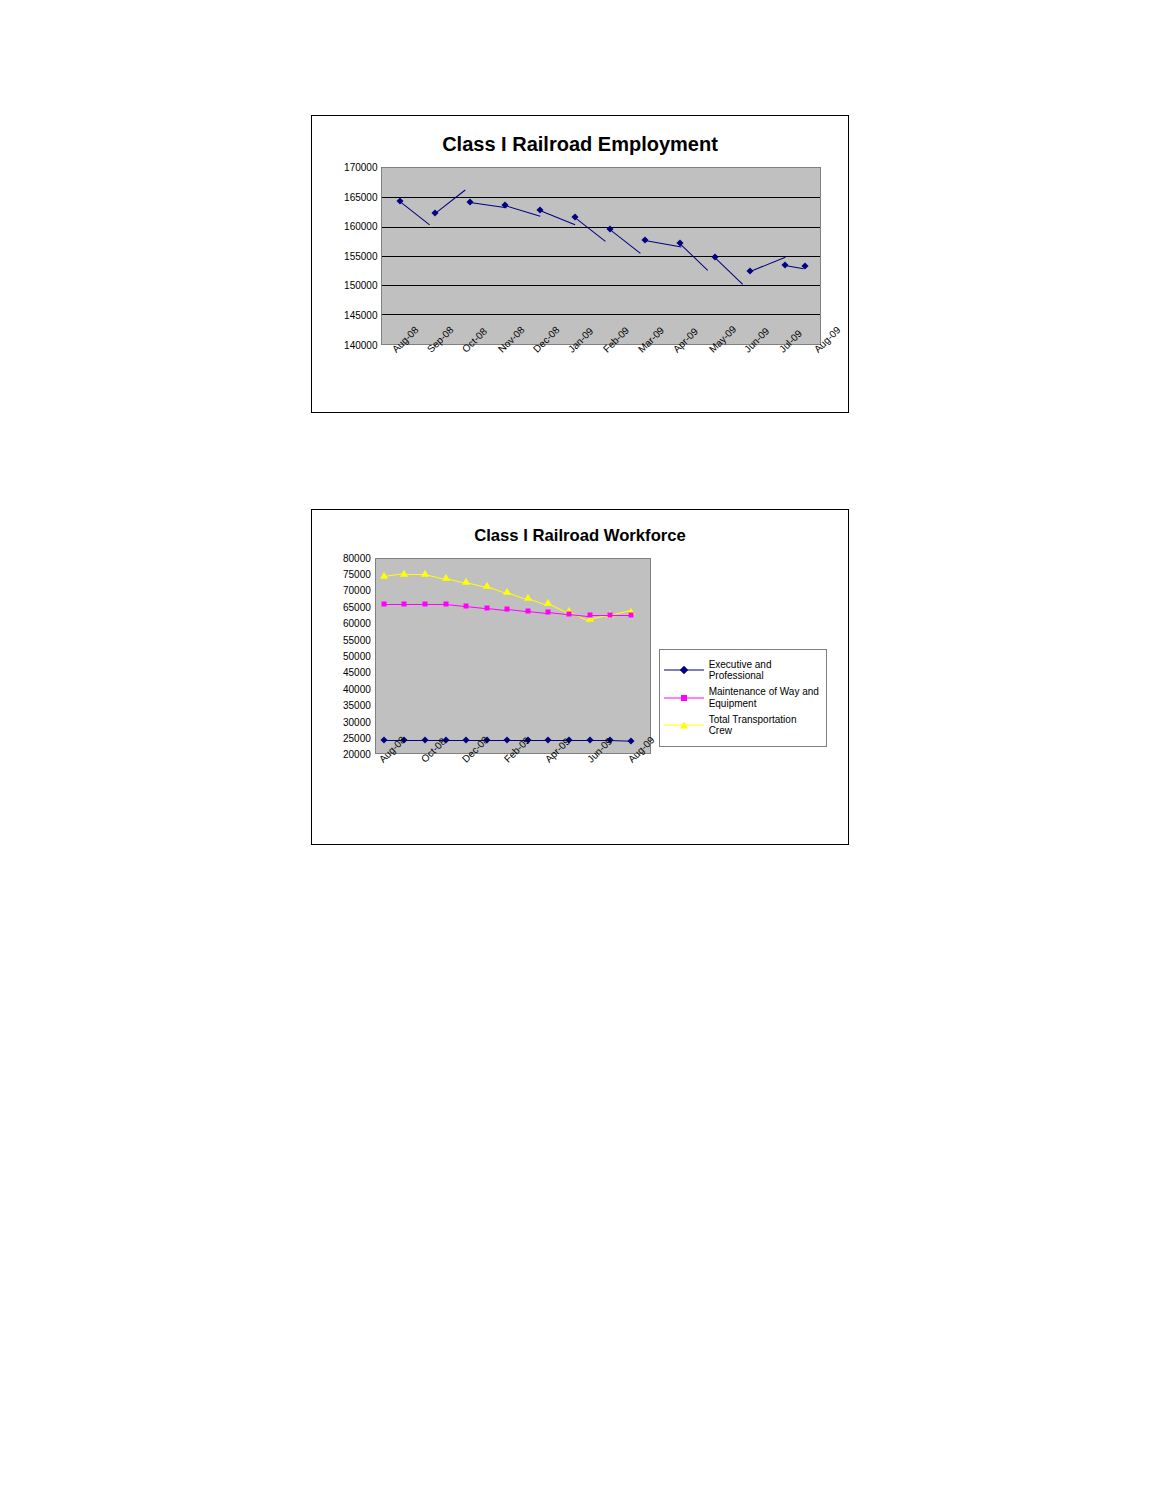Class I Railroad Employment
170000 165000 160000 155000 150000 145000 140000
Aug-08 Sep-08 Oct-08 Nov-08 Dec-08 Jan-09 Feb-09 Mar-09 Apr-09 May-09 Jun-09 Jul-09 Aug-09
Class I Railroad Workforce
80000 75000 70000 65000 60000 55000 50000 45000 40000 35000 30000 25000 20000
Executive and
Professional
Maintenance of Way and
Equipment
Total Transportation
Crew
Aug-08 Oct-08 Dec-08 Feb-09 Apr-09 Jun-09 Aug-09